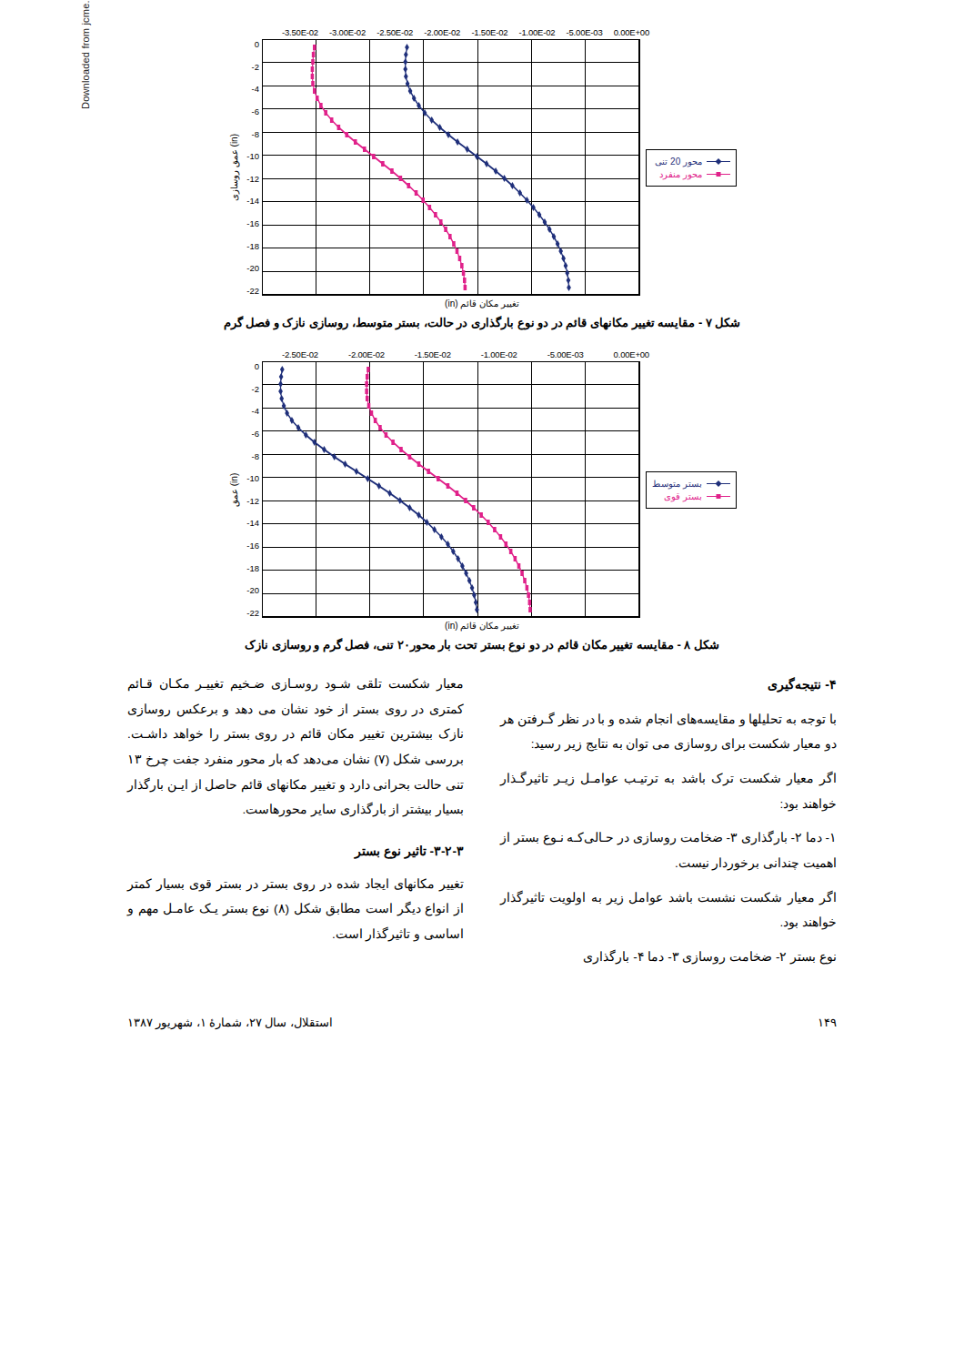Downloaded from jcme.iut.ac.ir at 17:32 IRDT on Sunday July 3rd 2022
-3.50E-02 -3.00E-02 -2.50E-02 -2.00E-02 -1.50E-02 -1.00E-02 -5.00E-03 0.00E+00
عمق روسازی (in)
0-2-4-6-8-10-12-14-16-18-20-22
محور 20 تنی
محور منفرد
تغییر مکان قائم (in)
شکل ۷ - مقایسه تغییر مکانهای قائم در دو نوع بارگذاری در حالت، بستر متوسط، روسازی نازک و فصل گرم
-2.50E-02 -2.00E-02 -1.50E-02 -1.00E-02 -5.00E-03 0.00E+00
عمق (in)
0-2-4-6-8-10-12-14-16-18-20-22
بستر متوسط
بستر قوی
تغییر مکان قائم (in)
شکل ۸ - مقایسه تغییر مکان قائم در دو نوع بستر تحت بار محور۲۰ تنی، فصل گرم و روسازی نازک
۴- نتیجه‌گیری
با توجه به تحلیلها و مقایسه‌های انجام شده و با در نظر گـرفتن هر دو معیار شکست برای روسازی می توان به نتایج زیر رسید:
اگر معیار شکست ترک باشد به ترتیـب عوامـل زیـر تاثیرگـذار خواهند بود:
۱- دما ۲- بارگذاری ۳- ضخامت روسازی در حـالی‌کـه نـوع بستر از اهمیت چندانی برخوردار نیست.
اگر معیار شکست نشست باشد عوامل زیر به اولویت تاثیرگذار خواهند بود.
نوع بستر ۲- ضخامت روسازی ۳- دما ۴- بارگذاری
معیار شکست تلقی شـود روسـازی ضـخیم تغییـر مکـان قـائم کمتری در روی بستر از خود نشان می دهد و برعکس روسازی نازک بیشترین تغییر مکان قائم در روی بستر را خواهد داشـت. بررسی شکل (۷) نشان می‌دهد که بار محور منفرد جفت چرخ ۱۳ تنی حالت بحرانی دارد و تغییر مکانهای قائم حاصل از ایـن بارگذار بسیار بیشتر از بارگذاری سایر محورهاست.
۳-۲-۳- تاثیر نوع بستر
تغییر مکانهای ایجاد شده در روی بستر در بستر قوی بسیار کمتر از انواع دیگر است مطابق شکل (۸) نوع بستر یـک عامـل مهم و اساسی و تاثیرگذار است.
۱۴۹
استقلال، سال ۲۷، شمارۀ ۱، شهریور ۱۳۸۷